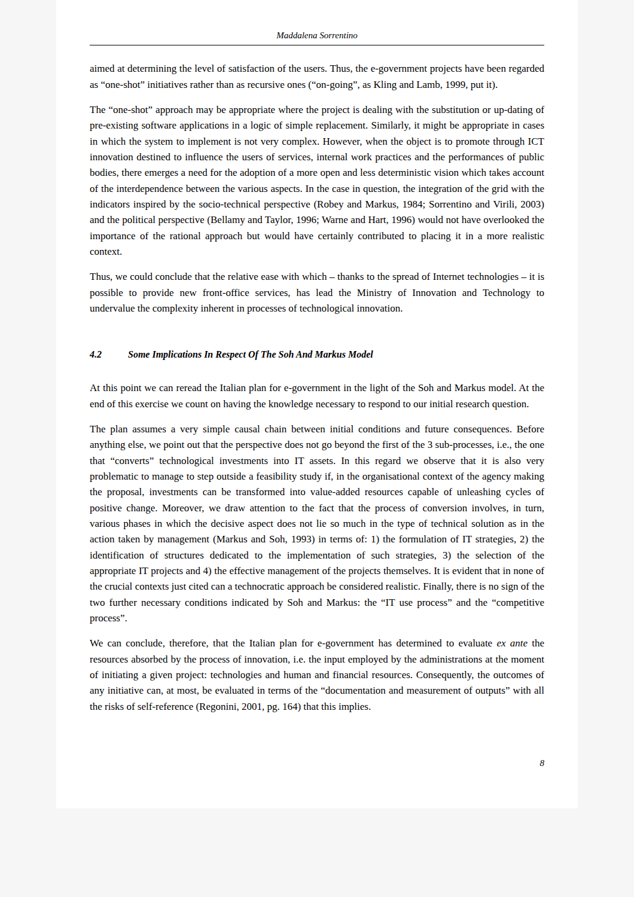Maddalena Sorrentino
aimed at determining the level of satisfaction of the users. Thus, the e-government projects have been regarded as “one-shot” initiatives rather than as recursive ones (“on-going”, as Kling and Lamb, 1999, put it).
The “one-shot” approach may be appropriate where the project is dealing with the substitution or up-dating of pre-existing software applications in a logic of simple replacement. Similarly, it might be appropriate in cases in which the system to implement is not very complex. However, when the object is to promote through ICT innovation destined to influence the users of services, internal work practices and the performances of public bodies, there emerges a need for the adoption of a more open and less deterministic vision which takes account of the interdependence between the various aspects. In the case in question, the integration of the grid with the indicators inspired by the socio-technical perspective (Robey and Markus, 1984; Sorrentino and Virili, 2003) and the political perspective (Bellamy and Taylor, 1996; Warne and Hart, 1996) would not have overlooked the importance of the rational approach but would have certainly contributed to placing it in a more realistic context.
Thus, we could conclude that the relative ease with which – thanks to the spread of Internet technologies – it is possible to provide new front-office services, has lead the Ministry of Innovation and Technology to undervalue the complexity inherent in processes of technological innovation.
4.2 Some Implications In Respect Of The Soh And Markus Model
At this point we can reread the Italian plan for e-government in the light of the Soh and Markus model. At the end of this exercise we count on having the knowledge necessary to respond to our initial research question.
The plan assumes a very simple causal chain between initial conditions and future consequences. Before anything else, we point out that the perspective does not go beyond the first of the 3 sub-processes, i.e., the one that “converts” technological investments into IT assets. In this regard we observe that it is also very problematic to manage to step outside a feasibility study if, in the organisational context of the agency making the proposal, investments can be transformed into value-added resources capable of unleashing cycles of positive change. Moreover, we draw attention to the fact that the process of conversion involves, in turn, various phases in which the decisive aspect does not lie so much in the type of technical solution as in the action taken by management (Markus and Soh, 1993) in terms of: 1) the formulation of IT strategies, 2) the identification of structures dedicated to the implementation of such strategies, 3) the selection of the appropriate IT projects and 4) the effective management of the projects themselves. It is evident that in none of the crucial contexts just cited can a technocratic approach be considered realistic. Finally, there is no sign of the two further necessary conditions indicated by Soh and Markus: the “IT use process” and the “competitive process”.
We can conclude, therefore, that the Italian plan for e-government has determined to evaluate ex ante the resources absorbed by the process of innovation, i.e. the input employed by the administrations at the moment of initiating a given project: technologies and human and financial resources. Consequently, the outcomes of any initiative can, at most, be evaluated in terms of the “documentation and measurement of outputs” with all the risks of self-reference (Regonini, 2001, pg. 164) that this implies.
8